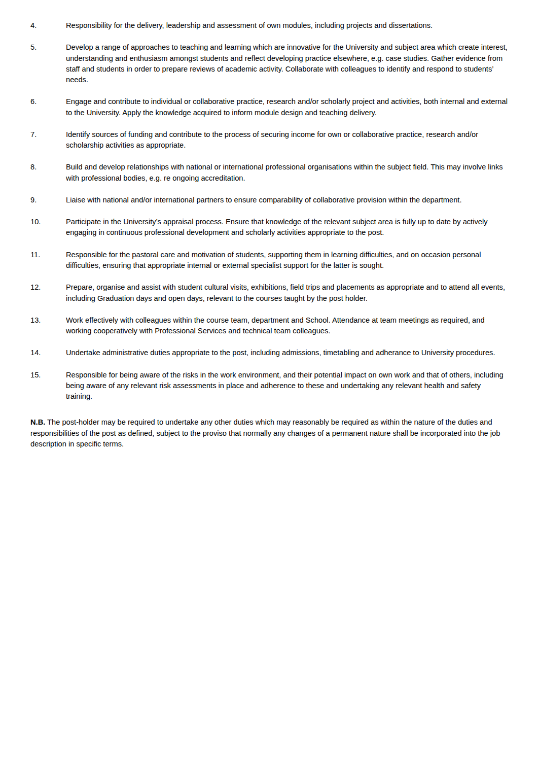Responsibility for the delivery, leadership and assessment of own modules, including projects and dissertations.
Develop a range of approaches to teaching and learning which are innovative for the University and subject area which create interest, understanding and enthusiasm amongst students and reflect developing practice elsewhere, e.g. case studies. Gather evidence from staff and students in order to prepare reviews of academic activity. Collaborate with colleagues to identify and respond to students’ needs.
Engage and contribute to individual or collaborative practice, research and/or scholarly project and activities, both internal and external to the University. Apply the knowledge acquired to inform module design and teaching delivery.
Identify sources of funding and contribute to the process of securing income for own or collaborative practice, research and/or scholarship activities as appropriate.
Build and develop relationships with national or international professional organisations within the subject field. This may involve links with professional bodies, e.g. re ongoing accreditation.
Liaise with national and/or international partners to ensure comparability of collaborative provision within the department.
Participate in the University’s appraisal process. Ensure that knowledge of the relevant subject area is fully up to date by actively engaging in continuous professional development and scholarly activities appropriate to the post.
Responsible for the pastoral care and motivation of students, supporting them in learning difficulties, and on occasion personal difficulties, ensuring that appropriate internal or external specialist support for the latter is sought.
Prepare, organise and assist with student cultural visits, exhibitions, field trips and placements as appropriate and to attend all events, including Graduation days and open days, relevant to the courses taught by the post holder.
Work effectively with colleagues within the course team, department and School. Attendance at team meetings as required, and working cooperatively with Professional Services and technical team colleagues.
Undertake administrative duties appropriate to the post, including admissions, timetabling and adherance to University procedures.
Responsible for being aware of the risks in the work environment, and their potential impact on own work and that of others, including being aware of any relevant risk assessments in place and adherence to these and undertaking any relevant health and safety training.
N.B. The post-holder may be required to undertake any other duties which may reasonably be required as within the nature of the duties and responsibilities of the post as defined, subject to the proviso that normally any changes of a permanent nature shall be incorporated into the job description in specific terms.